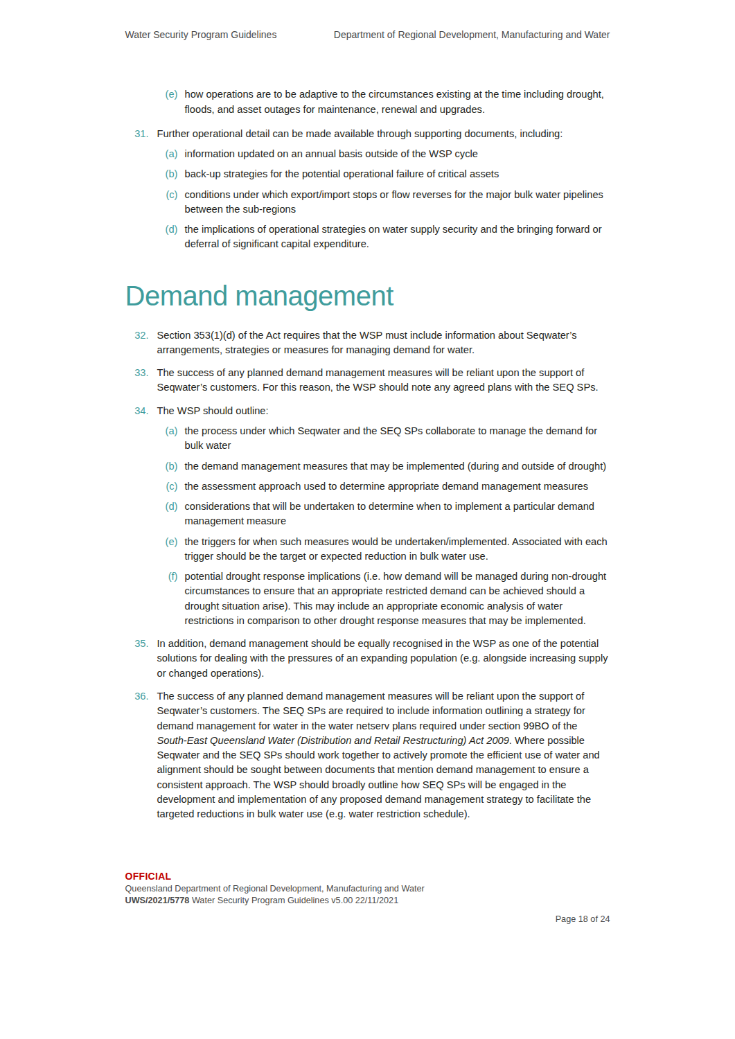Water Security Program Guidelines
Department of Regional Development, Manufacturing and Water
(e) how operations are to be adaptive to the circumstances existing at the time including drought, floods, and asset outages for maintenance, renewal and upgrades.
31. Further operational detail can be made available through supporting documents, including:
(a) information updated on an annual basis outside of the WSP cycle
(b) back-up strategies for the potential operational failure of critical assets
(c) conditions under which export/import stops or flow reverses for the major bulk water pipelines between the sub-regions
(d) the implications of operational strategies on water supply security and the bringing forward or deferral of significant capital expenditure.
Demand management
32. Section 353(1)(d) of the Act requires that the WSP must include information about Seqwater’s arrangements, strategies or measures for managing demand for water.
33. The success of any planned demand management measures will be reliant upon the support of Seqwater’s customers. For this reason, the WSP should note any agreed plans with the SEQ SPs.
34. The WSP should outline:
(a) the process under which Seqwater and the SEQ SPs collaborate to manage the demand for bulk water
(b) the demand management measures that may be implemented (during and outside of drought)
(c) the assessment approach used to determine appropriate demand management measures
(d) considerations that will be undertaken to determine when to implement a particular demand management measure
(e) the triggers for when such measures would be undertaken/implemented. Associated with each trigger should be the target or expected reduction in bulk water use.
(f) potential drought response implications (i.e. how demand will be managed during non-drought circumstances to ensure that an appropriate restricted demand can be achieved should a drought situation arise). This may include an appropriate economic analysis of water restrictions in comparison to other drought response measures that may be implemented.
35. In addition, demand management should be equally recognised in the WSP as one of the potential solutions for dealing with the pressures of an expanding population (e.g. alongside increasing supply or changed operations).
36. The success of any planned demand management measures will be reliant upon the support of Seqwater’s customers. The SEQ SPs are required to include information outlining a strategy for demand management for water in the water netserv plans required under section 99BO of the South-East Queensland Water (Distribution and Retail Restructuring) Act 2009. Where possible Seqwater and the SEQ SPs should work together to actively promote the efficient use of water and alignment should be sought between documents that mention demand management to ensure a consistent approach. The WSP should broadly outline how SEQ SPs will be engaged in the development and implementation of any proposed demand management strategy to facilitate the targeted reductions in bulk water use (e.g. water restriction schedule).
OFFICIAL
Queensland Department of Regional Development, Manufacturing and Water
UWS/2021/5778 Water Security Program Guidelines v5.00 22/11/2021
Page 18 of 24